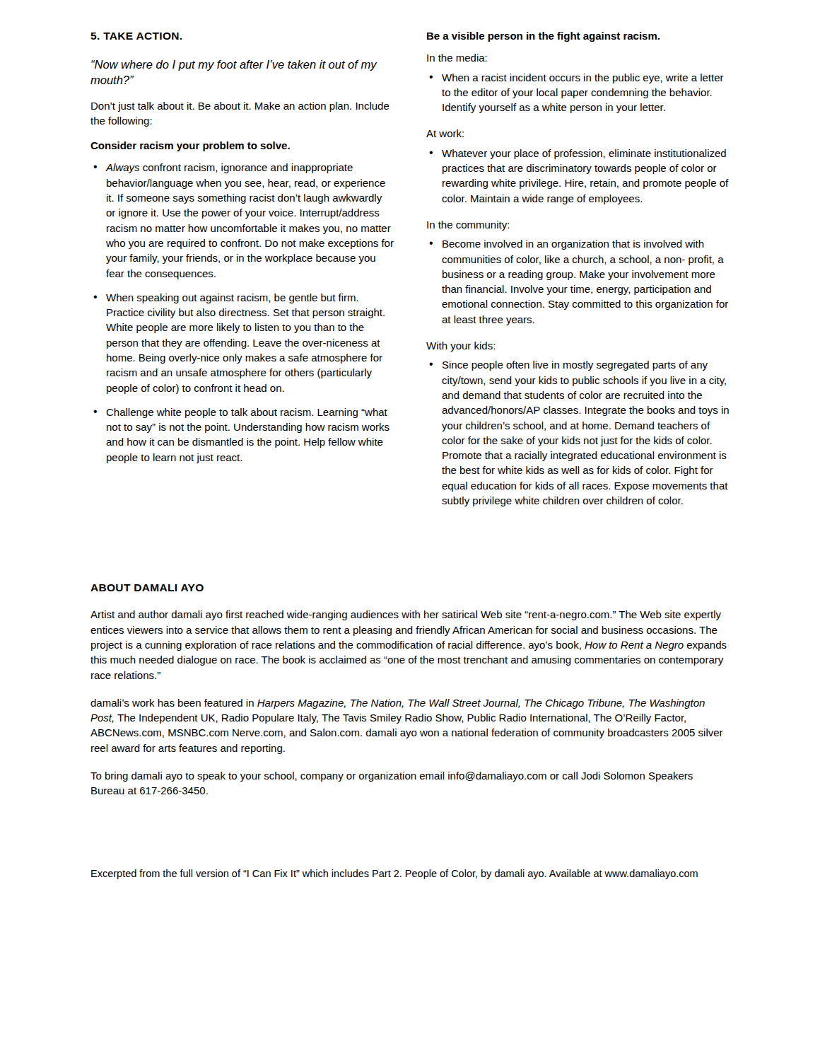5. Take Action.
“Now where do I put my foot after I’ve taken it out of my mouth?”
Don’t just talk about it. Be about it. Make an action plan. Include the following:
Consider racism your problem to solve.
Always confront racism, ignorance and inappropriate behavior/language when you see, hear, read, or experience it. If someone says something racist don’t laugh awkwardly or ignore it. Use the power of your voice. Interrupt/address racism no matter how uncomfortable it makes you, no matter who you are required to confront. Do not make exceptions for your family, your friends, or in the workplace because you fear the consequences.
When speaking out against racism, be gentle but firm. Practice civility but also directness. Set that person straight. White people are more likely to listen to you than to the person that they are offending. Leave the over-niceness at home. Being overly-nice only makes a safe atmosphere for racism and an unsafe atmosphere for others (particularly people of color) to confront it head on.
Challenge white people to talk about racism. Learning “what not to say” is not the point. Understanding how racism works and how it can be dismantled is the point. Help fellow white people to learn not just react.
Be a visible person in the fight against racism.
In the media:
When a racist incident occurs in the public eye, write a letter to the editor of your local paper condemning the behavior. Identify yourself as a white person in your letter.
At work:
Whatever your place of profession, eliminate institutionalized practices that are discriminatory towards people of color or rewarding white privilege. Hire, retain, and promote people of color. Maintain a wide range of employees.
In the community:
Become involved in an organization that is involved with communities of color, like a church, a school, a non- profit, a business or a reading group. Make your involvement more than financial. Involve your time, energy, participation and emotional connection. Stay committed to this organization for at least three years.
With your kids:
Since people often live in mostly segregated parts of any city/town, send your kids to public schools if you live in a city, and demand that students of color are recruited into the advanced/honors/AP classes. Integrate the books and toys in your children’s school, and at home. Demand teachers of color for the sake of your kids not just for the kids of color. Promote that a racially integrated educational environment is the best for white kids as well as for kids of color. Fight for equal education for kids of all races. Expose movements that subtly privilege white children over children of color.
About damali ayo
Artist and author damali ayo first reached wide-ranging audiences with her satirical Web site “rent-a-negro.com.” The Web site expertly entices viewers into a service that allows them to rent a pleasing and friendly African American for social and business occasions. The project is a cunning exploration of race relations and the commodification of racial difference. ayo’s book, How to Rent a Negro expands this much needed dialogue on race. The book is acclaimed as “one of the most trenchant and amusing commentaries on contemporary race relations.”
damali’s work has been featured in Harpers Magazine, The Nation, The Wall Street Journal, The Chicago Tribune, The Washington Post, The Independent UK, Radio Populare Italy, The Tavis Smiley Radio Show, Public Radio International, The O’Reilly Factor, ABCNews.com, MSNBC.com Nerve.com, and Salon.com. damali ayo won a national federation of community broadcasters 2005 silver reel award for arts features and reporting.
To bring damali ayo to speak to your school, company or organization email info@damaliayo.com or call Jodi Solomon Speakers Bureau at 617-266-3450.
Excerpted from the full version of “I Can Fix It” which includes Part 2. People of Color, by damali ayo. Available at www.damaliayo.com